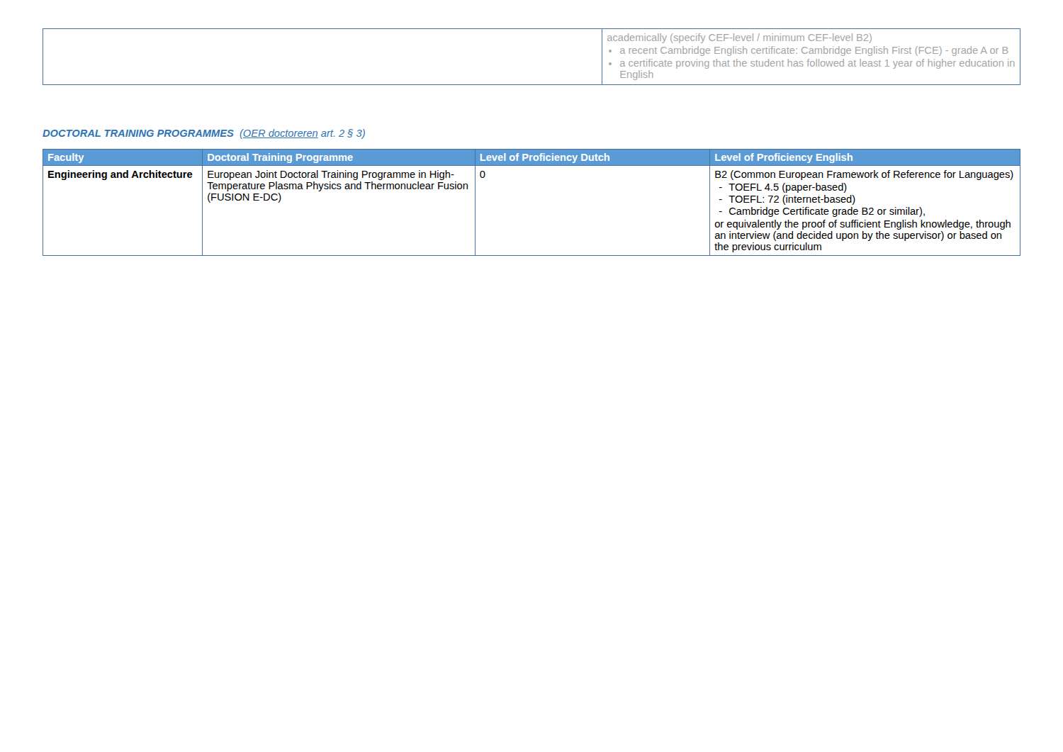| | | academically (specify CEF-level / minimum CEF-level B2) a recent Cambridge English certificate: Cambridge English First (FCE) - grade A or B a certificate proving that the student has followed at least 1 year of higher education in English |
DOCTORAL TRAINING PROGRAMMES (OER doctoreren art. 2 § 3)
| Faculty | Doctoral Training Programme | Level of Proficiency Dutch | Level of Proficiency English |
| --- | --- | --- | --- |
| Engineering and Architecture | European Joint Doctoral Training Programme in High-Temperature Plasma Physics and Thermonuclear Fusion (FUSION E-DC) | 0 | B2 (Common European Framework of Reference for Languages) TOEFL 4.5 (paper-based) TOEFL: 72 (internet-based) Cambridge Certificate grade B2 or similar), or equivalently the proof of sufficient English knowledge, through an interview (and decided upon by the supervisor) or based on the previous curriculum |